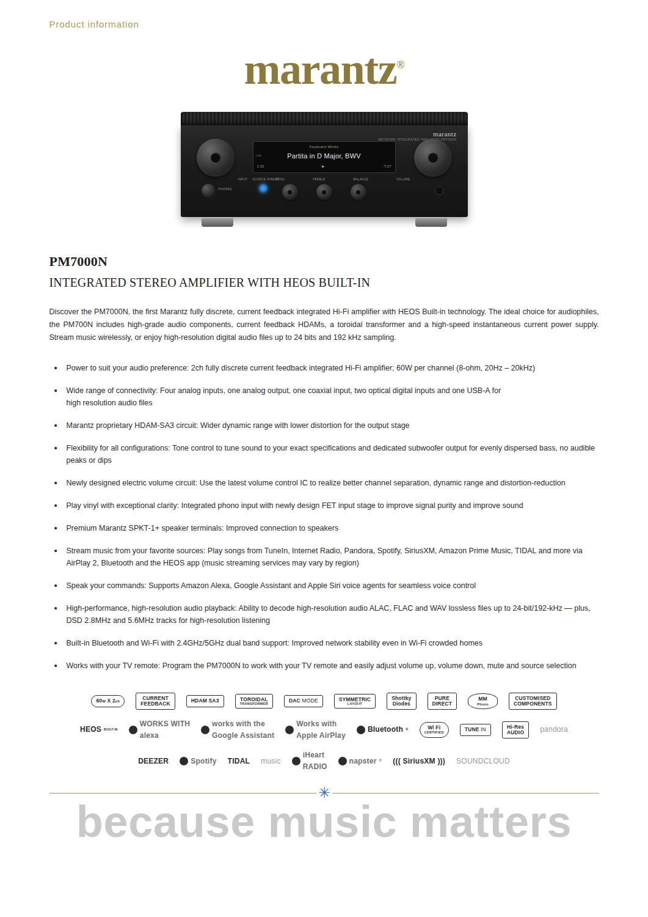Product information
marantz®
marantzNETWORK INTEGRATED AMPLIFIER PM7000N
Keyboard Works
Partita in D Major, BWV
1:15▶-7:27
USB
SOURCE DIRECT
INPUT BASS TREBLE BALANCE VOLUME
PHONES
PM7000N
INTEGRATED STEREO AMPLIFIER WITH HEOS BUILT-IN
Discover the PM7000N, the first Marantz fully discrete, current feedback integrated Hi-Fi amplifier with HEOS Built-in technology. The ideal choice for audiophiles, the PM700N includes high-grade audio components, current feedback HDAMs, a toroidal transformer and a high-speed instantaneous current power supply. Stream music wirelessly, or enjoy high-resolution digital audio files up to 24 bits and 192 kHz sampling.
Power to suit your audio preference: 2ch fully discrete current feedback integrated Hi-Fi amplifier; 60W per channel (8-ohm, 20Hz – 20kHz)
Wide range of connectivity: Four analog inputs, one analog output, one coaxial input, two optical digital inputs and one USB-A for
high resolution audio files
Marantz proprietary HDAM-SA3 circuit: Wider dynamic range with lower distortion for the output stage
Flexibility for all configurations: Tone control to tune sound to your exact specifications and dedicated subwoofer output for evenly dispersed bass, no audible peaks or dips
Newly designed electric volume circuit: Use the latest volume control IC to realize better channel separation, dynamic range and distortion-reduction
Play vinyl with exceptional clarity: Integrated phono input with newly design FET input stage to improve signal purity and improve sound
Premium Marantz SPKT-1+ speaker terminals: Improved connection to speakers
Stream music from your favorite sources: Play songs from TuneIn, Internet Radio, Pandora, Spotify, SiriusXM, Amazon Prime Music, TIDAL and more via AirPlay 2, Bluetooth and the HEOS app (music streaming services may vary by region)
Speak your commands: Supports Amazon Alexa, Google Assistant and Apple Siri voice agents for seamless voice control
High-performance, high-resolution audio playback: Ability to decode high-resolution audio ALAC, FLAC and WAV lossless files up to 24-bit/192-kHz — plus, DSD 2.8MHz and 5.6MHz tracks for high-resolution listening
Built-in Bluetooth and Wi-Fi with 2.4GHz/5GHz dual band support: Improved network stability even in Wi-Fi crowded homes
Works with your TV remote: Program the PM7000N to work with your TV remote and easily adjust volume up, volume down, mute and source selection
60W X 2ch
CURRENT
FEEDBACK
HDAM SA3
TOROIDALTRANSFORMER
DAC MODE
SYMMETRICLAYOUT
Shottky
Diodes
PURE
DIRECT
MMPhono
CUSTOMISED
COMPONENTS
HEOSBUILT-IN
WORKS WITH
alexa
works with the
Google Assistant
Works with
Apple AirPlay
Bluetooth®
Wi FiCERTIFIED
TUNE IN
Hi-Res
AUDIO
pandora
DEEZER
Spotify
TIDAL
music
iHeart
RADIO
napster®
((( SiriusXM )))
SOUNDCLOUD
✳
because music matters